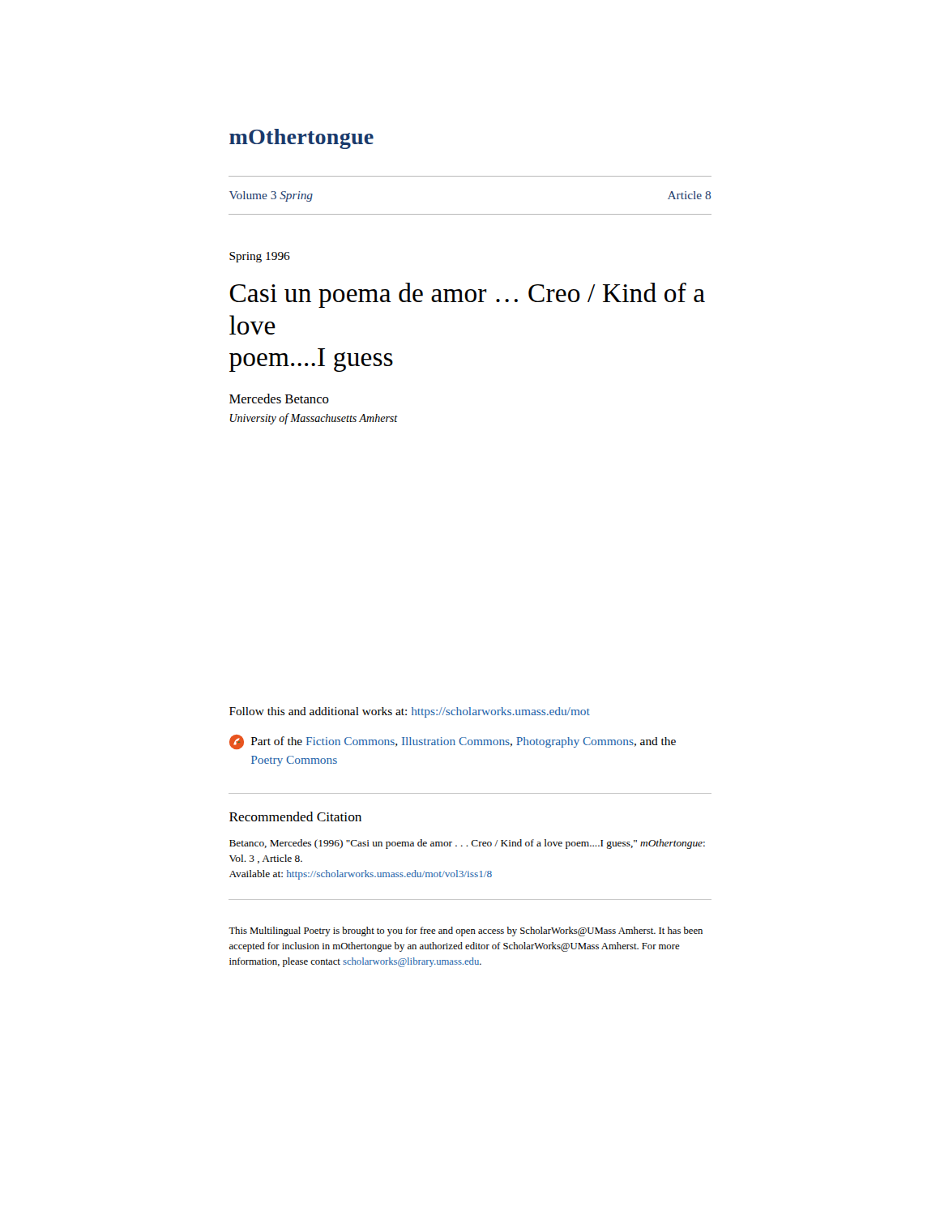mOthertongue
Volume 3 Spring Article 8
Spring 1996
Casi un poema de amor … Creo / Kind of a love
poem....I guess
Mercedes Betanco
University of Massachusetts Amherst
Follow this and additional works at: https://scholarworks.umass.edu/mot
Part of the Fiction Commons, Illustration Commons, Photography Commons, and the Poetry Commons
Recommended Citation
Betanco, Mercedes (1996) "Casi un poema de amor . . . Creo / Kind of a love poem....I guess," mOthertongue: Vol. 3 , Article 8.
Available at: https://scholarworks.umass.edu/mot/vol3/iss1/8
This Multilingual Poetry is brought to you for free and open access by ScholarWorks@UMass Amherst. It has been accepted for inclusion in mOthertongue by an authorized editor of ScholarWorks@UMass Amherst. For more information, please contact scholarworks@library.umass.edu.